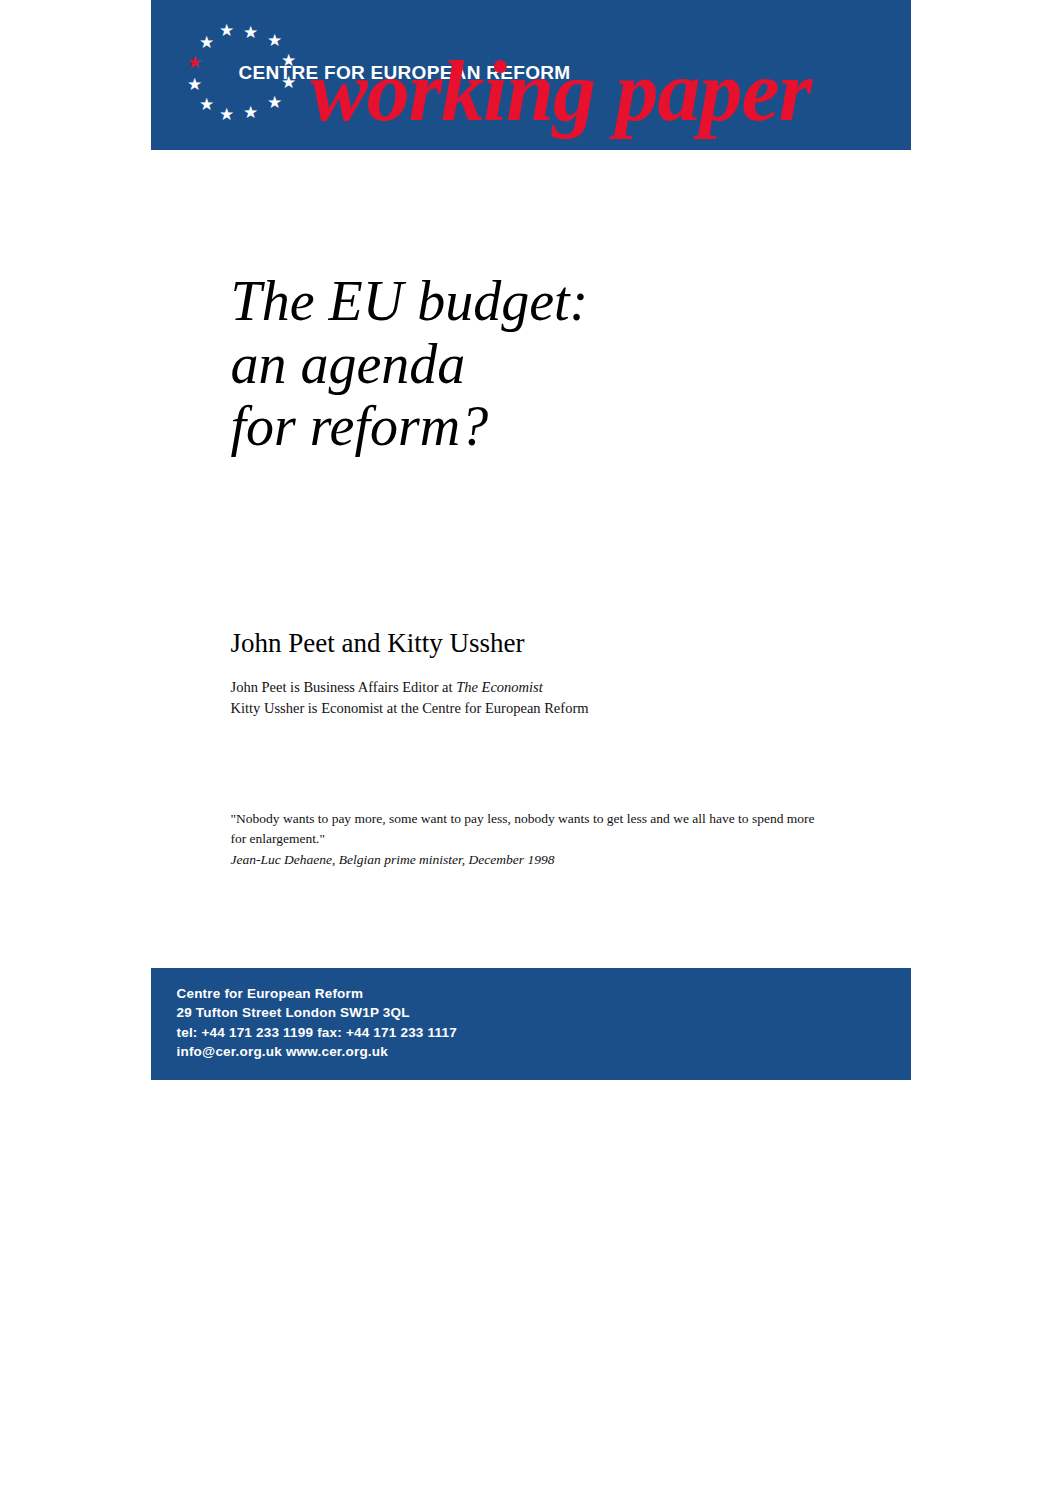★ ★ ★ ★ ★ ★ ★ ★ ★ ★ ★ ★
CENTRE FOR EUROPEAN REFORM
working paper
The EU budget:
an agenda
for reform?
John Peet and Kitty Ussher
John Peet is Business Affairs Editor at The Economist
Kitty Ussher is Economist at the Centre for European Reform
"Nobody wants to pay more, some want to pay less, nobody wants to get less and we all have to spend more for enlargement."
Jean-Luc Dehaene, Belgian prime minister, December 1998
Centre for European Reform
29 Tufton Street London SW1P 3QL
tel: +44 171 233 1199 fax: +44 171 233 1117
info@cer.org.uk www.cer.org.uk